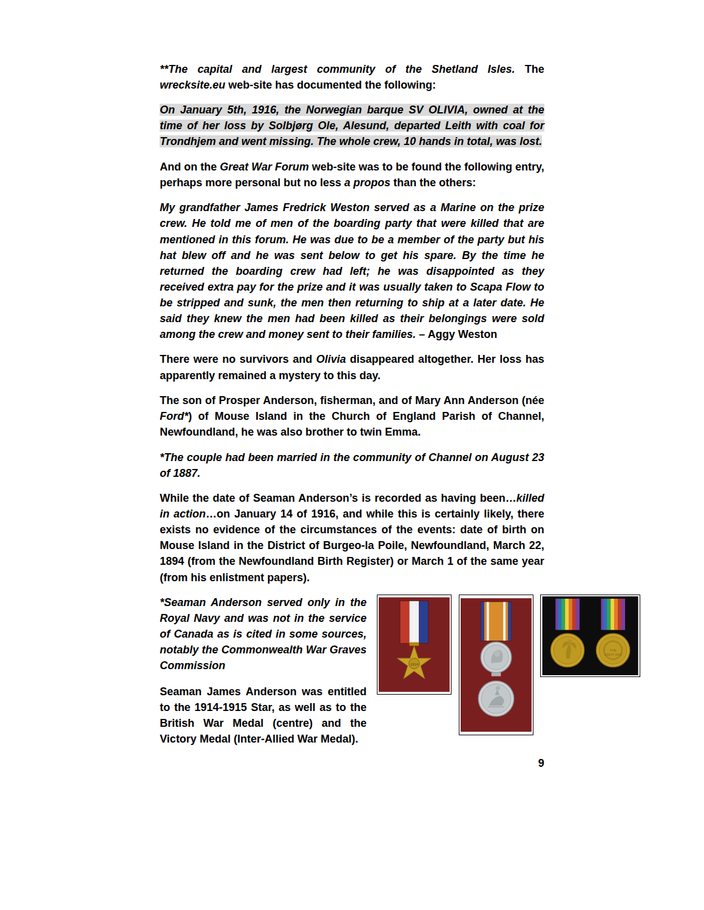**The capital and largest community of the Shetland Isles. The wrecksite.eu web-site has documented the following:
On January 5th, 1916, the Norwegian barque SV OLIVIA, owned at the time of her loss by Solbjørg Ole, Alesund, departed Leith with coal for Trondhjem and went missing. The whole crew, 10 hands in total, was lost.
And on the Great War Forum web-site was to be found the following entry, perhaps more personal but no less a propos than the others:
My grandfather James Fredrick Weston served as a Marine on the prize crew. He told me of men of the boarding party that were killed that are mentioned in this forum. He was due to be a member of the party but his hat blew off and he was sent below to get his spare. By the time he returned the boarding crew had left; he was disappointed as they received extra pay for the prize and it was usually taken to Scapa Flow to be stripped and sunk, the men then returning to ship at a later date. He said they knew the men had been killed as their belongings were sold among the crew and money sent to their families. – Aggy Weston
There were no survivors and Olivia disappeared altogether. Her loss has apparently remained a mystery to this day.
The son of Prosper Anderson, fisherman, and of Mary Ann Anderson (née Ford*) of Mouse Island in the Church of England Parish of Channel, Newfoundland, he was also brother to twin Emma.
*The couple had been married in the community of Channel on August 23 of 1887.
While the date of Seaman Anderson’s is recorded as having been…killed in action…on January 14 of 1916, and while this is certainly likely, there exists no evidence of the circumstances of the events: date of birth on Mouse Island in the District of Burgeo-la Poile, Newfoundland, March 22, 1894 (from the Newfoundland Birth Register) or March 1 of the same year (from his enlistment papers).
*Seaman Anderson served only in the Royal Navy and was not in the service of Canada as is cited in some sources, notably the Commonwealth War Graves Commission
Seaman James Anderson was entitled to the 1914-1915 Star, as well as to the British War Medal (centre) and the Victory Medal (Inter-Allied War Medal).
1914
THE GREAT WAR
9